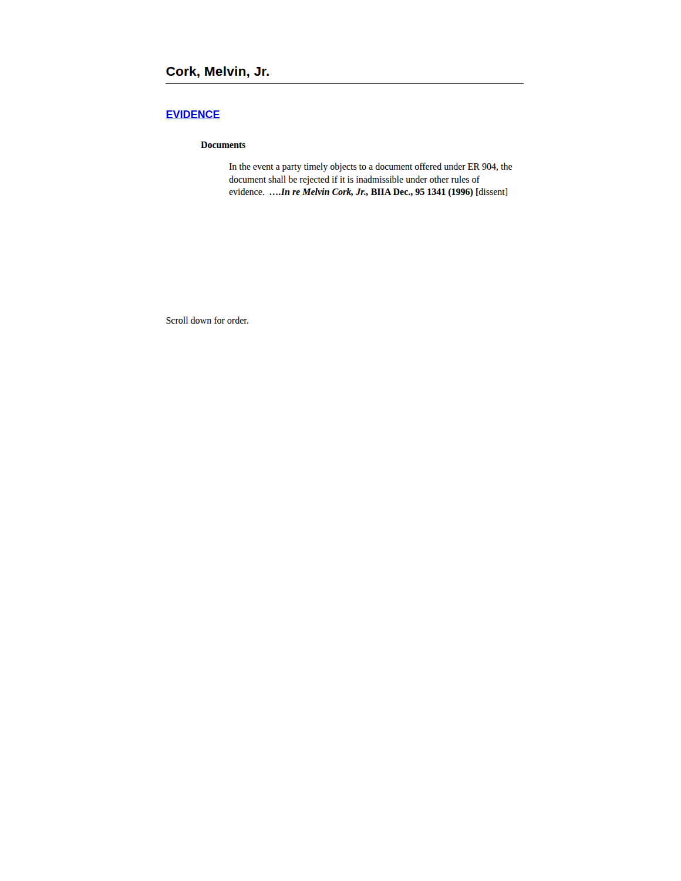Cork, Melvin, Jr.
EVIDENCE
Documents
In the event a party timely objects to a document offered under ER 904, the document shall be rejected if it is inadmissible under other rules of evidence. ….In re Melvin Cork, Jr., BIIA Dec., 95 1341 (1996) [dissent]
Scroll down for order.